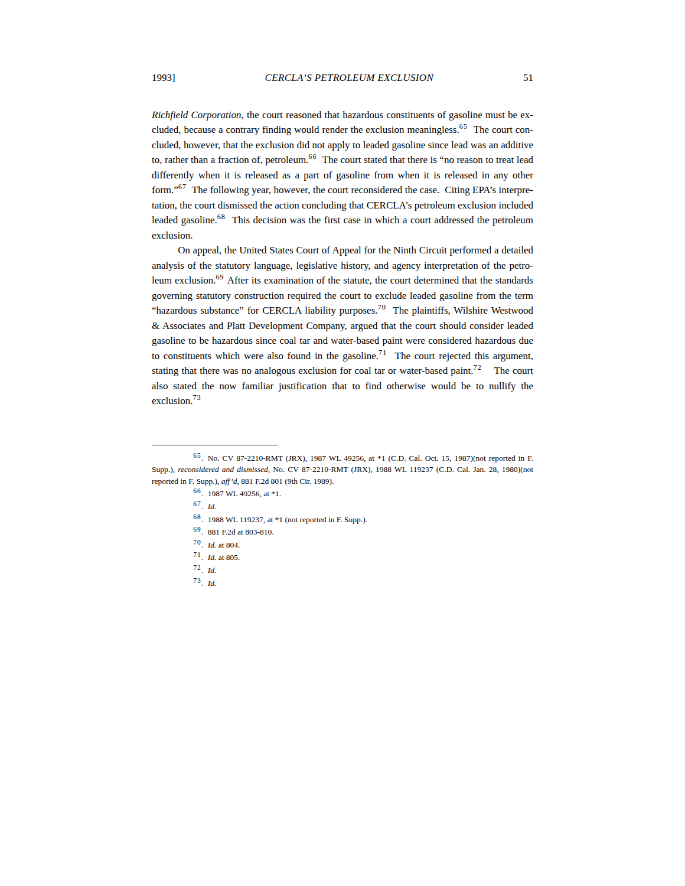1993] CERCLA’S PETROLEUM EXCLUSION 51
Richfield Corporation, the court reasoned that hazardous constituents of gasoline must be excluded, because a contrary finding would render the exclusion meaningless.65 The court concluded, however, that the exclusion did not apply to leaded gasoline since lead was an additive to, rather than a fraction of, petroleum.66 The court stated that there is “no reason to treat lead differently when it is released as a part of gasoline from when it is released in any other form.”67 The following year, however, the court reconsidered the case. Citing EPA’s interpretation, the court dismissed the action concluding that CERCLA’s petroleum exclusion included leaded gasoline.68 This decision was the first case in which a court addressed the petroleum exclusion.
On appeal, the United States Court of Appeal for the Ninth Circuit performed a detailed analysis of the statutory language, legislative history, and agency interpretation of the petroleum exclusion.69 After its examination of the statute, the court determined that the standards governing statutory construction required the court to exclude leaded gasoline from the term “hazardous substance” for CERCLA liability purposes.70 The plaintiffs, Wilshire Westwood & Associates and Platt Development Company, argued that the court should consider leaded gasoline to be hazardous since coal tar and water-based paint were considered hazardous due to constituents which were also found in the gasoline.71 The court rejected this argument, stating that there was no analogous exclusion for coal tar or water-based paint.72 The court also stated the now familiar justification that to find otherwise would be to nullify the exclusion.73
65. No. CV 87-2210-RMT (JRX), 1987 WL 49256, at *1 (C.D. Cal. Oct. 15, 1987)(not reported in F. Supp.), reconsidered and dismissed, No. CV 87-2210-RMT (JRX), 1988 WL 119237 (C.D. Cal. Jan. 28, 1980)(not reported in F. Supp.), aff’d, 881 F.2d 801 (9th Cir. 1989).
66. 1987 WL 49256, at *1.
67. Id.
68. 1988 WL 119237, at *1 (not reported in F. Supp.).
69. 881 F.2d at 803-810.
70. Id. at 804.
71. Id. at 805.
72. Id.
73. Id.